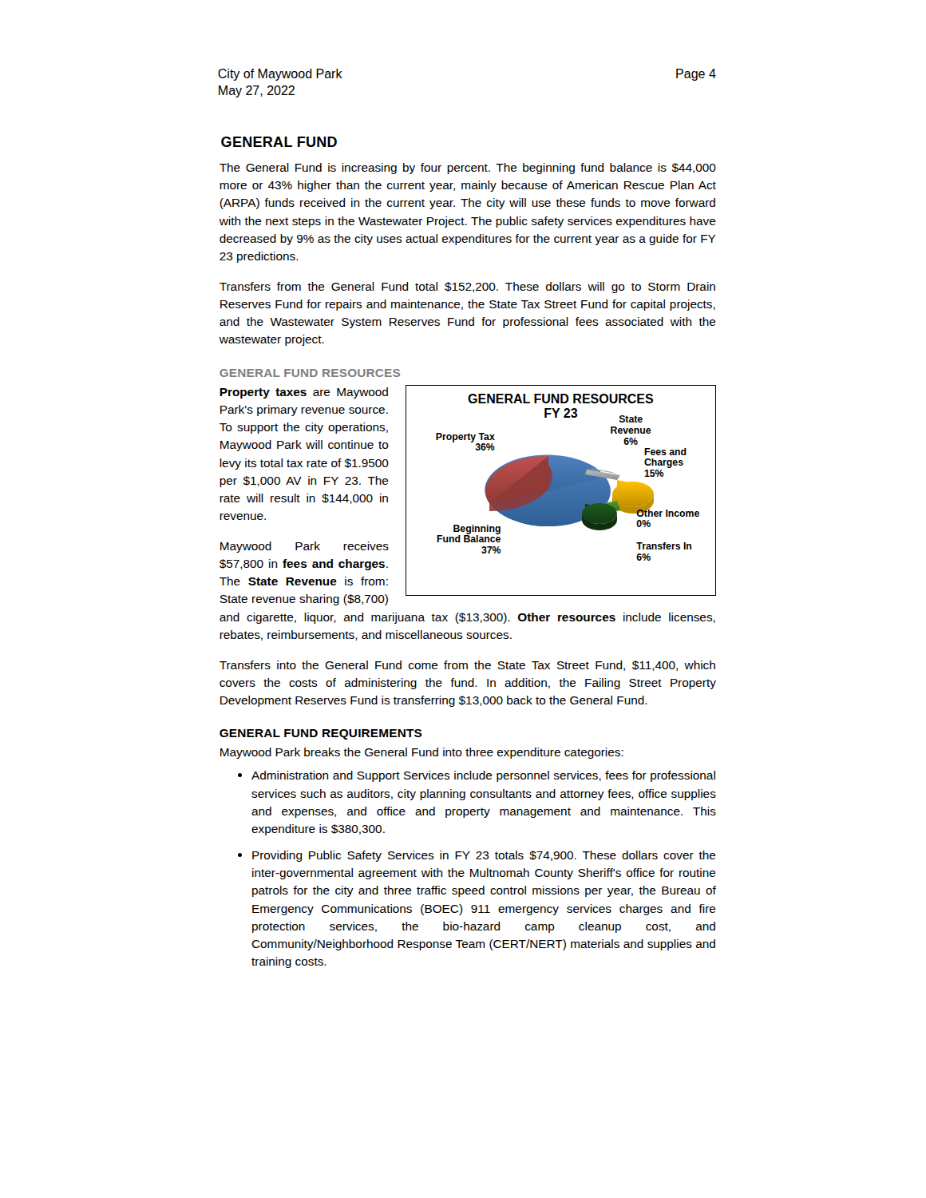City of Maywood Park
May 27, 2022
Page 4
GENERAL FUND
The General Fund is increasing by four percent. The beginning fund balance is $44,000 more or 43% higher than the current year, mainly because of American Rescue Plan Act (ARPA) funds received in the current year. The city will use these funds to move forward with the next steps in the Wastewater Project. The public safety services expenditures have decreased by 9% as the city uses actual expenditures for the current year as a guide for FY 23 predictions.
Transfers from the General Fund total $152,200. These dollars will go to Storm Drain Reserves Fund for repairs and maintenance, the State Tax Street Fund for capital projects, and the Wastewater System Reserves Fund for professional fees associated with the wastewater project.
GENERAL FUND RESOURCES
GENERAL FUND RESOURCES
FY 23
Property Tax
36%
State
Revenue
6%
Fees and
Charges
15%
Other Income
0%
Transfers In
6%
Beginning
Fund Balance
37%
Property taxes are Maywood Park's primary revenue source. To support the city operations, Maywood Park will continue to levy its total tax rate of $1.9500 per $1,000 AV in FY 23. The rate will result in $144,000 in revenue.
Maywood Park receives $57,800 in fees and charges. The State Revenue is from: State revenue sharing ($8,700) and cigarette, liquor, and marijuana tax ($13,300). Other resources include licenses, rebates, reimbursements, and miscellaneous sources.
Transfers into the General Fund come from the State Tax Street Fund, $11,400, which covers the costs of administering the fund. In addition, the Failing Street Property Development Reserves Fund is transferring $13,000 back to the General Fund.
GENERAL FUND REQUIREMENTS
Maywood Park breaks the General Fund into three expenditure categories:
Administration and Support Services include personnel services, fees for professional services such as auditors, city planning consultants and attorney fees, office supplies and expenses, and office and property management and maintenance. This expenditure is $380,300.
Providing Public Safety Services in FY 23 totals $74,900. These dollars cover the inter-governmental agreement with the Multnomah County Sheriff's office for routine patrols for the city and three traffic speed control missions per year, the Bureau of Emergency Communications (BOEC) 911 emergency services charges and fire protection services, the bio-hazard camp cleanup cost, and Community/Neighborhood Response Team (CERT/NERT) materials and supplies and training costs.